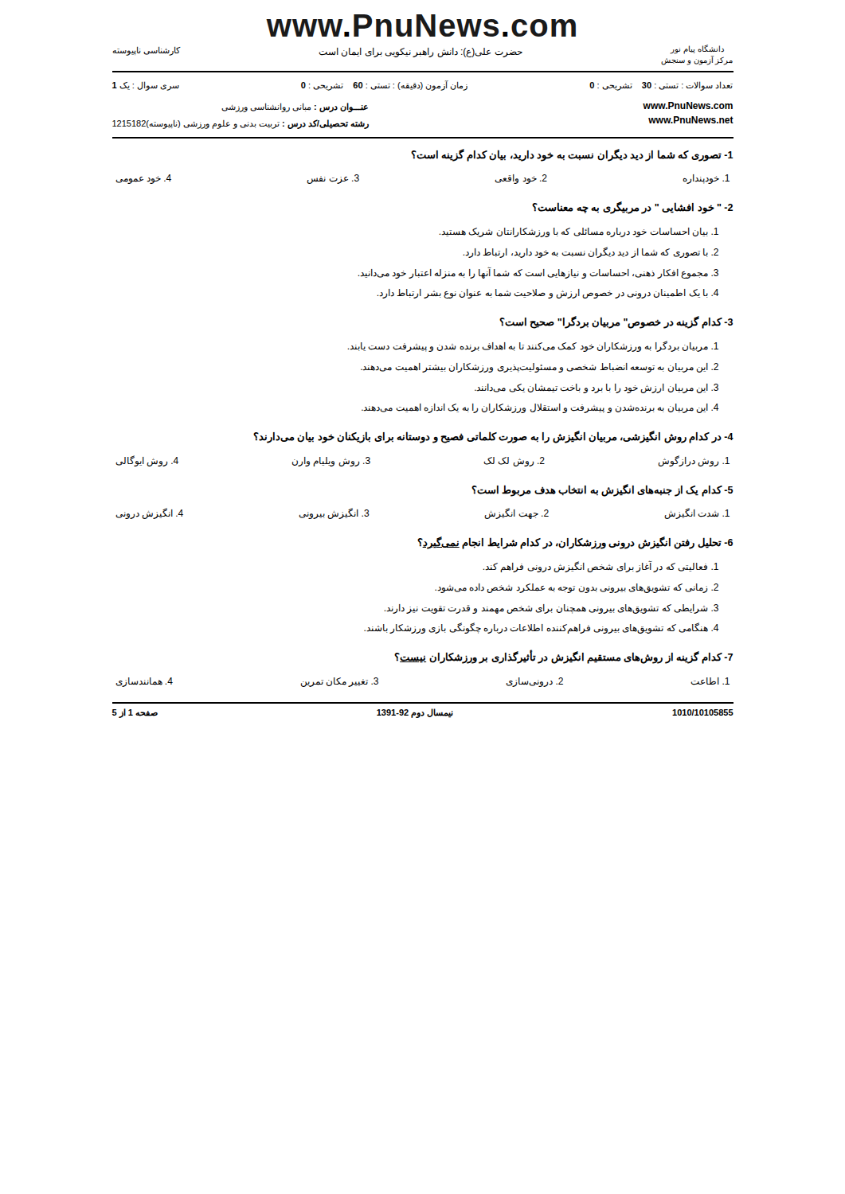www. PnuNews. com
دانشگاه پیام نور
مرکز آزمون و سنجش
حضرت علی(ع): دانش راهبر نیکویی برای ایمان است
کارشناسی ناپیوسته
تعداد سوالات : تستی : 30 تشریحی : 0
زمان آزمون (دقیقه) : تستی : 60 تشریحی : 0
سری سوال : یک 1
www.PnuNews.com
www.PnuNews.net
عنـــوان درس : مبانی روانشناسی ورزشی
رشته تحصیلی/کد درس : تربیت بدنی و علوم ورزشی (ناپیوسته)1215182
1- تصوری که شما از دید دیگران نسبت به خود دارید، بیان کدام گزینه است؟
1. خودپنداره 2. خود واقعی 3. عزت نفس 4. خود عمومی
2- " خود افشایی " در مربیگری به چه معناست؟
1. بیان احساسات خود درباره مسائلی که با ورزشکارانتان شریک هستید.
2. با تصوری که شما از دید دیگران نسبت به خود دارید، ارتباط دارد.
3. مجموع افکار ذهنی، احساسات و نیازهایی است که شما آنها را به منزله اعتبار خود می‌دانید.
4. با یک اطمینان درونی در خصوص ارزش و صلاحیت شما به عنوان نوع بشر ارتباط دارد.
3- کدام گزینه در خصوص" مربیان بردگرا" صحیح است؟
1. مربیان بردگرا به ورزشکاران خود کمک می‌کنند تا به اهداف برنده شدن و پیشرفت دست یابند.
2. این مربیان به توسعه انضباط شخصی و مسئولیت‌پذیری ورزشکاران بیشتر اهمیت می‌دهند.
3. این مربیان ارزش خود را با برد و باخت تیمشان یکی می‌دانند.
4. این مربیان به برنده‌شدن و پیشرفت و استقلال ورزشکاران را به یک اندازه اهمیت می‌دهند.
4- در کدام روش انگیزشی، مربیان انگیزش را به صورت کلماتی فصیح و دوستانه برای بازیکنان خود بیان می‌دارند؟
1. روش درازگوش 2. روش لک لک 3. روش ویلیام وارن 4. روش ایوگالی
5- کدام یک از جنبه‌های انگیزش به انتخاب هدف مربوط است؟
1. شدت انگیزش 2. جهت انگیزش 3. انگیزش بیرونی 4. انگیزش درونی
6- تحلیل رفتن انگیزش درونی ورزشکاران، در کدام شرایط انجام نمی‌گیرد؟
1. فعالیتی که در آغاز برای شخص انگیزش درونی فراهم کند.
2. زمانی که تشویق‌های بیرونی بدون توجه به عملکرد شخص داده می‌شود.
3. شرایطی که تشویق‌های بیرونی همچنان برای شخص مهمند و قدرت تقویت نیز دارند.
4. هنگامی که تشویق‌های بیرونی فراهم‌کننده اطلاعات درباره چگونگی بازی ورزشکار باشند.
7- کدام گزینه از روش‌های مستقیم انگیزش در تأثیرگذاری بر ورزشکاران نیست؟
1. اطاعت 2. درونی‌سازی 3. تغییر مکان تمرین 4. همانندسازی
1010/10105855
نیمسال دوم 92-1391
صفحه 1 از 5